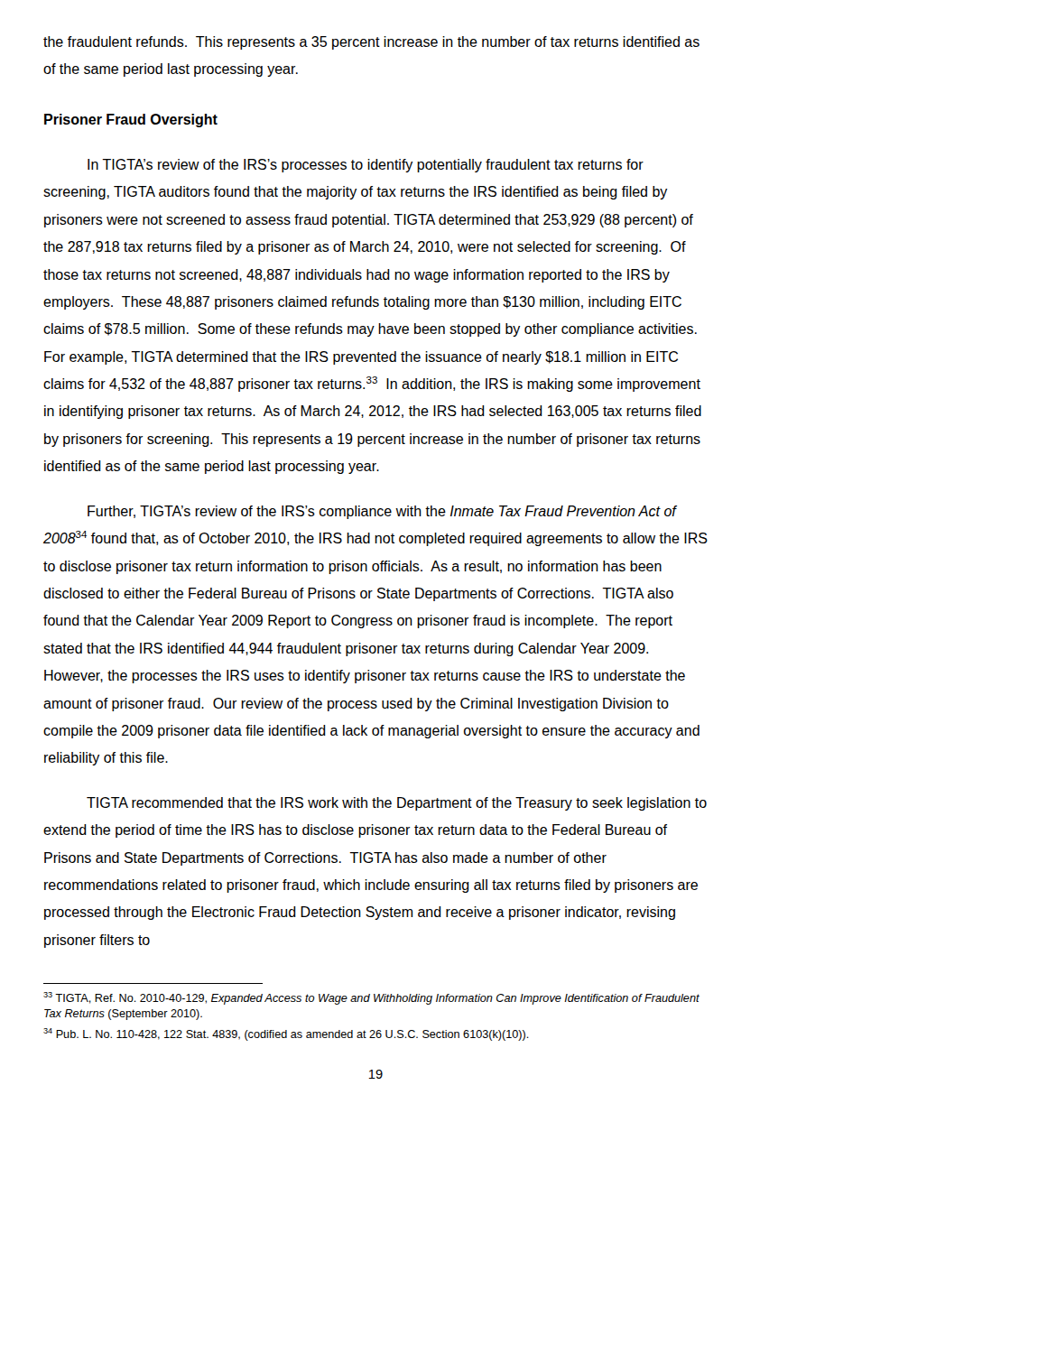the fraudulent refunds. This represents a 35 percent increase in the number of tax returns identified as of the same period last processing year.
Prisoner Fraud Oversight
In TIGTA’s review of the IRS’s processes to identify potentially fraudulent tax returns for screening, TIGTA auditors found that the majority of tax returns the IRS identified as being filed by prisoners were not screened to assess fraud potential. TIGTA determined that 253,929 (88 percent) of the 287,918 tax returns filed by a prisoner as of March 24, 2010, were not selected for screening. Of those tax returns not screened, 48,887 individuals had no wage information reported to the IRS by employers. These 48,887 prisoners claimed refunds totaling more than $130 million, including EITC claims of $78.5 million. Some of these refunds may have been stopped by other compliance activities. For example, TIGTA determined that the IRS prevented the issuance of nearly $18.1 million in EITC claims for 4,532 of the 48,887 prisoner tax returns.33 In addition, the IRS is making some improvement in identifying prisoner tax returns. As of March 24, 2012, the IRS had selected 163,005 tax returns filed by prisoners for screening. This represents a 19 percent increase in the number of prisoner tax returns identified as of the same period last processing year.
Further, TIGTA’s review of the IRS’s compliance with the Inmate Tax Fraud Prevention Act of 200834 found that, as of October 2010, the IRS had not completed required agreements to allow the IRS to disclose prisoner tax return information to prison officials. As a result, no information has been disclosed to either the Federal Bureau of Prisons or State Departments of Corrections. TIGTA also found that the Calendar Year 2009 Report to Congress on prisoner fraud is incomplete. The report stated that the IRS identified 44,944 fraudulent prisoner tax returns during Calendar Year 2009. However, the processes the IRS uses to identify prisoner tax returns cause the IRS to understate the amount of prisoner fraud. Our review of the process used by the Criminal Investigation Division to compile the 2009 prisoner data file identified a lack of managerial oversight to ensure the accuracy and reliability of this file.
TIGTA recommended that the IRS work with the Department of the Treasury to seek legislation to extend the period of time the IRS has to disclose prisoner tax return data to the Federal Bureau of Prisons and State Departments of Corrections. TIGTA has also made a number of other recommendations related to prisoner fraud, which include ensuring all tax returns filed by prisoners are processed through the Electronic Fraud Detection System and receive a prisoner indicator, revising prisoner filters to
33 TIGTA, Ref. No. 2010-40-129, Expanded Access to Wage and Withholding Information Can Improve Identification of Fraudulent Tax Returns (September 2010).
34 Pub. L. No. 110-428, 122 Stat. 4839, (codified as amended at 26 U.S.C. Section 6103(k)(10)).
19